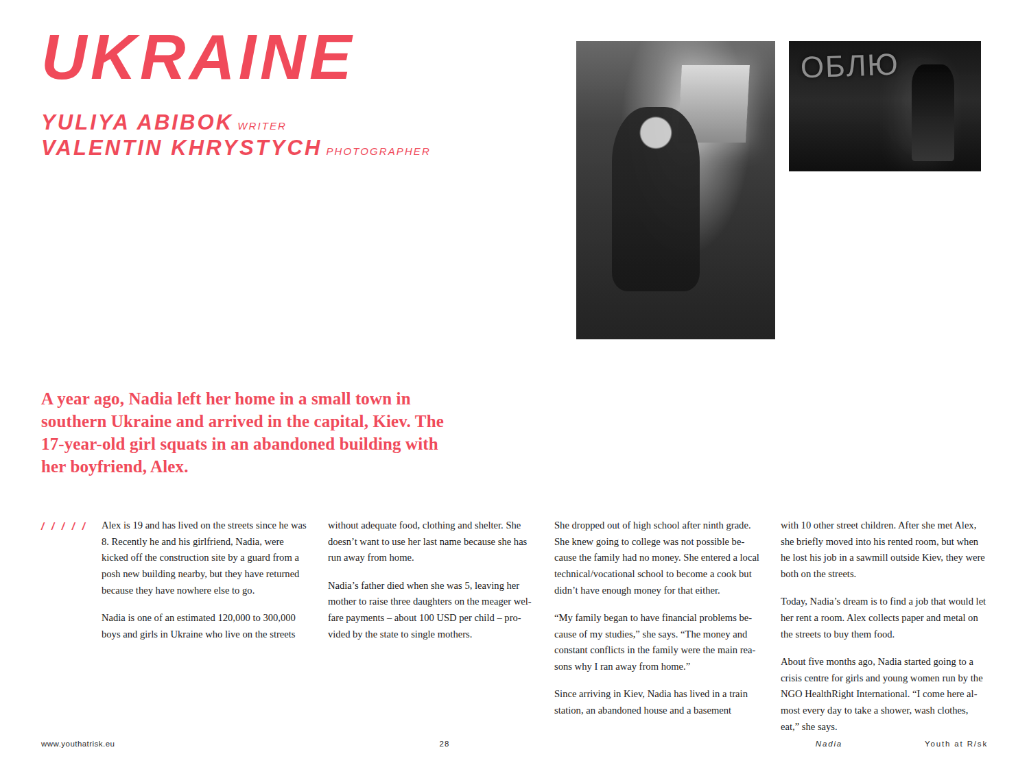Ukraine
Yuliya Abibok Writer
Valentin Khrystych Photographer
A year ago, Nadia left her home in a small town in southern Ukraine and arrived in the capital, Kiev. The 17-year-old girl squats in an abandoned building with her boyfriend, Alex.
/ / / / /
Alex is 19 and has lived on the streets since he was 8. Recently he and his girlfriend, Nadia, were kicked off the construction site by a guard from a posh new building nearby, but they have returned because they have nowhere else to go.
Nadia is one of an estimated 120,000 to 300,000 boys and girls in Ukraine who live on the streets
without adequate food, clothing and shelter. She doesn’t want to use her last name because she has run away from home.
Nadia’s father died when she was 5, leaving her mother to raise three daughters on the meager welfare payments – about 100 USD per child – provided by the state to single mothers.
She dropped out of high school after ninth grade. She knew going to college was not possible because the family had no money. She entered a local technical/vocational school to become a cook but didn’t have enough money for that either.
“My family began to have financial problems because of my studies,” she says. “The money and constant conflicts in the family were the main reasons why I ran away from home.”
Since arriving in Kiev, Nadia has lived in a train station, an abandoned house and a basement
with 10 other street children. After she met Alex, she briefly moved into his rented room, but when he lost his job in a sawmill outside Kiev, they were both on the streets.
Today, Nadia’s dream is to find a job that would let her rent a room. Alex collects paper and metal on the streets to buy them food.
About five months ago, Nadia started going to a crisis centre for girls and young women run by the NGO HealthRight International. “I come here almost every day to take a shower, wash clothes, eat,” she says.
www.youthatrisk.eu
28
Nadia Youth at R/sk